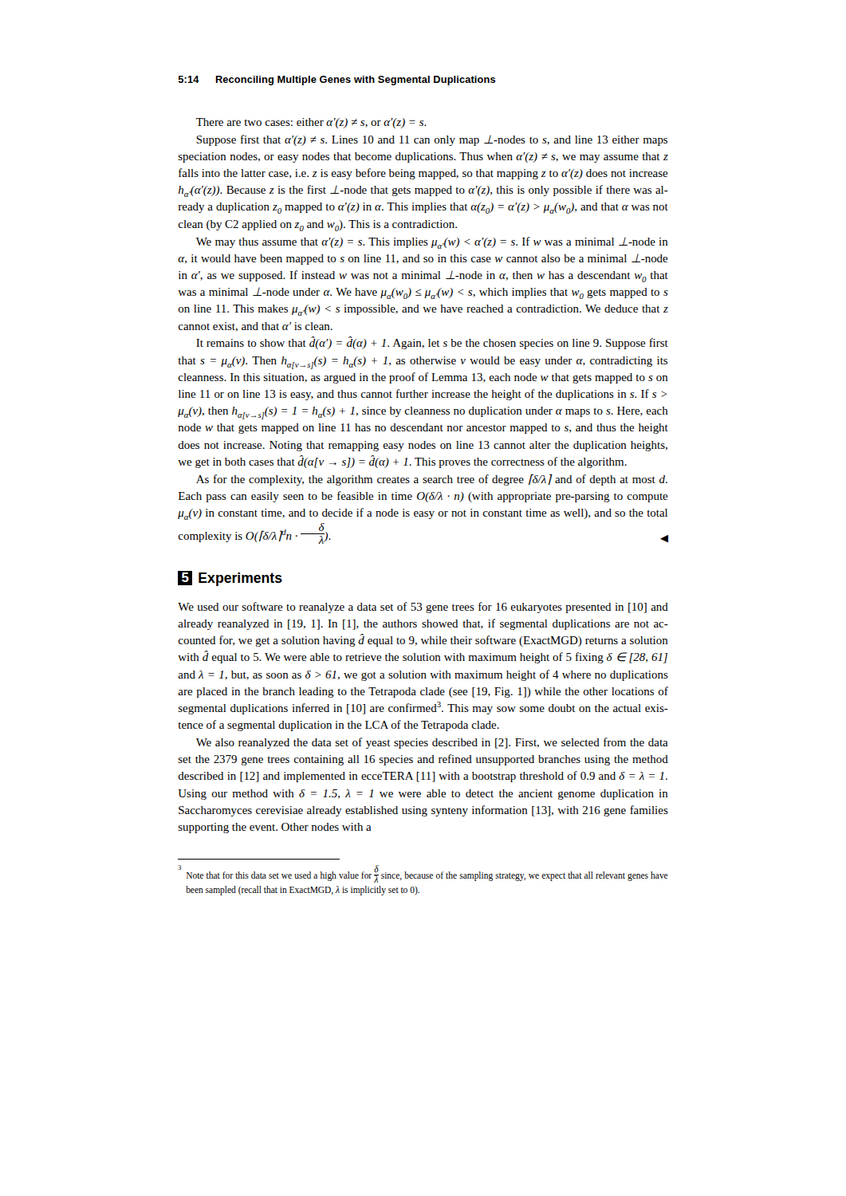5:14 Reconciling Multiple Genes with Segmental Duplications
There are two cases: either α′(z) ≠ s, or α′(z) = s.
Suppose first that α′(z) ≠ s. Lines 10 and 11 can only map ⊥-nodes to s, and line 13 either maps speciation nodes, or easy nodes that become duplications. Thus when α′(z) ≠ s, we may assume that z falls into the latter case, i.e. z is easy before being mapped, so that mapping z to α′(z) does not increase hα′(α′(z)). Because z is the first ⊥-node that gets mapped to α′(z), this is only possible if there was already a duplication z0 mapped to α′(z) in α. This implies that α(z0) = α′(z) > μα(w0), and that α was not clean (by C2 applied on z0 and w0). This is a contradiction.
We may thus assume that α′(z) = s. This implies μα′(w) < α′(z) = s. If w was a minimal ⊥-node in α, it would have been mapped to s on line 11, and so in this case w cannot also be a minimal ⊥-node in α′, as we supposed. If instead w was not a minimal ⊥-node in α, then w has a descendant w0 that was a minimal ⊥-node under α. We have μα(w0) ≤ μα′(w) < s, which implies that w0 gets mapped to s on line 11. This makes μα′(w) < s impossible, and we have reached a contradiction. We deduce that z cannot exist, and that α′ is clean.
It remains to show that d̂(α′) = d̂(α) + 1. Again, let s be the chosen species on line 9. Suppose first that s = μα(v). Then hα[v→s](s) = hα(s) + 1, as otherwise v would be easy under α, contradicting its cleanness. In this situation, as argued in the proof of Lemma 13, each node w that gets mapped to s on line 11 or on line 13 is easy, and thus cannot further increase the height of the duplications in s. If s > μα(v), then hα[v→s](s) = 1 = hα(s) + 1, since by cleanness no duplication under α maps to s. Here, each node w that gets mapped on line 11 has no descendant nor ancestor mapped to s, and thus the height does not increase. Noting that remapping easy nodes on line 13 cannot alter the duplication heights, we get in both cases that d̂(α[v → s]) = d̂(α) + 1. This proves the correctness of the algorithm.
As for the complexity, the algorithm creates a search tree of degree ⌈δ/λ⌉ and of depth at most d. Each pass can easily seen to be feasible in time O(δ/λ · n) (with appropriate pre-parsing to compute μα(v) in constant time, and to decide if a node is easy or not in constant time as well), and so the total complexity is O(⌈δ/λ⌉dn · δλ).
5 Experiments
We used our software to reanalyze a data set of 53 gene trees for 16 eukaryotes presented in [10] and already reanalyzed in [19, 1]. In [1], the authors showed that, if segmental duplications are not accounted for, we get a solution having d̂ equal to 9, while their software (ExactMGD) returns a solution with d̂ equal to 5. We were able to retrieve the solution with maximum height of 5 fixing δ ∈ [28, 61] and λ = 1, but, as soon as δ > 61, we got a solution with maximum height of 4 where no duplications are placed in the branch leading to the Tetrapoda clade (see [19, Fig. 1]) while the other locations of segmental duplications inferred in [10] are confirmed3. This may sow some doubt on the actual existence of a segmental duplication in the LCA of the Tetrapoda clade.
We also reanalyzed the data set of yeast species described in [2]. First, we selected from the data set the 2379 gene trees containing all 16 species and refined unsupported branches using the method described in [12] and implemented in ecceTERA [11] with a bootstrap threshold of 0.9 and δ = λ = 1. Using our method with δ = 1.5, λ = 1 we were able to detect the ancient genome duplication in Saccharomyces cerevisiae already established using synteny information [13], with 216 gene families supporting the event. Other nodes with a
3
Note that for this data set we used a high value for δλ since, because of the sampling strategy, we expect that all relevant genes have been sampled (recall that in ExactMGD, λ is implicitly set to 0).